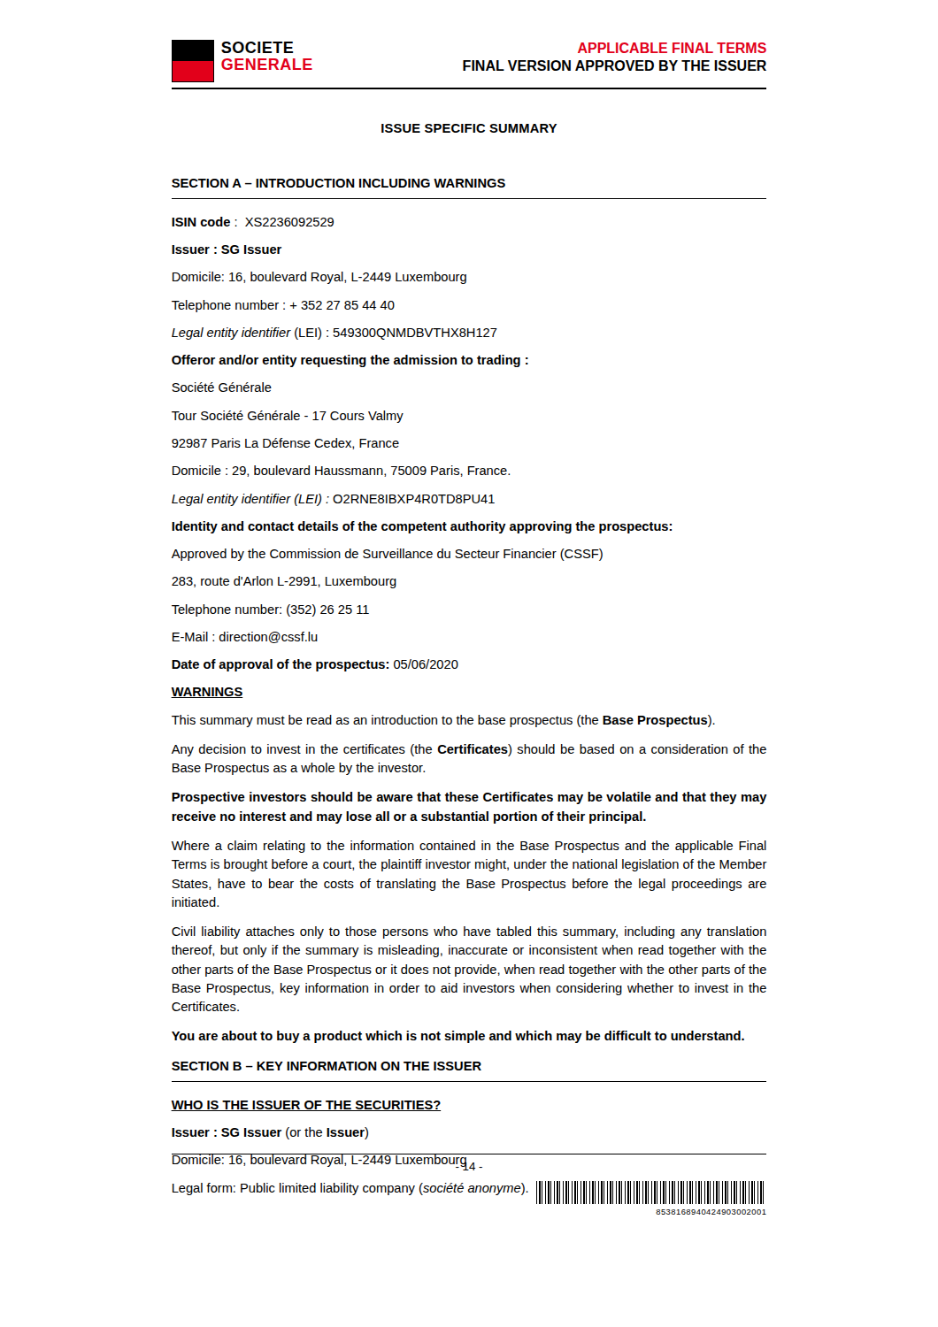SOCIETE
GENERALE
APPLICABLE FINAL TERMS
FINAL VERSION APPROVED BY THE ISSUER
ISSUE SPECIFIC SUMMARY
SECTION A – INTRODUCTION INCLUDING WARNINGS
ISIN code : XS2236092529
Issuer : SG Issuer
Domicile: 16, boulevard Royal, L-2449 Luxembourg
Telephone number : + 352 27 85 44 40
Legal entity identifier (LEI) : 549300QNMDBVTHX8H127
Offeror and/or entity requesting the admission to trading :
Société Générale
Tour Société Générale - 17 Cours Valmy
92987 Paris La Défense Cedex, France
Domicile : 29, boulevard Haussmann, 75009 Paris, France.
Legal entity identifier (LEI) : O2RNE8IBXP4R0TD8PU41
Identity and contact details of the competent authority approving the prospectus:
Approved by the Commission de Surveillance du Secteur Financier (CSSF)
283, route d'Arlon L-2991, Luxembourg
Telephone number: (352) 26 25 11
E-Mail : direction@cssf.lu
Date of approval of the prospectus: 05/06/2020
WARNINGS
This summary must be read as an introduction to the base prospectus (the Base Prospectus).
Any decision to invest in the certificates (the Certificates) should be based on a consideration of the Base Prospectus as a whole by the investor.
Prospective investors should be aware that these Certificates may be volatile and that they may receive no interest and may lose all or a substantial portion of their principal.
Where a claim relating to the information contained in the Base Prospectus and the applicable Final Terms is brought before a court, the plaintiff investor might, under the national legislation of the Member States, have to bear the costs of translating the Base Prospectus before the legal proceedings are initiated.
Civil liability attaches only to those persons who have tabled this summary, including any translation thereof, but only if the summary is misleading, inaccurate or inconsistent when read together with the other parts of the Base Prospectus or it does not provide, when read together with the other parts of the Base Prospectus, key information in order to aid investors when considering whether to invest in the Certificates.
You are about to buy a product which is not simple and which may be difficult to understand.
SECTION B – KEY INFORMATION ON THE ISSUER
WHO IS THE ISSUER OF THE SECURITIES?
Issuer : SG Issuer (or the Issuer)
Domicile: 16, boulevard Royal, L-2449 Luxembourg
Legal form: Public limited liability company (société anonyme).
- 14 -
8538168940424903002001